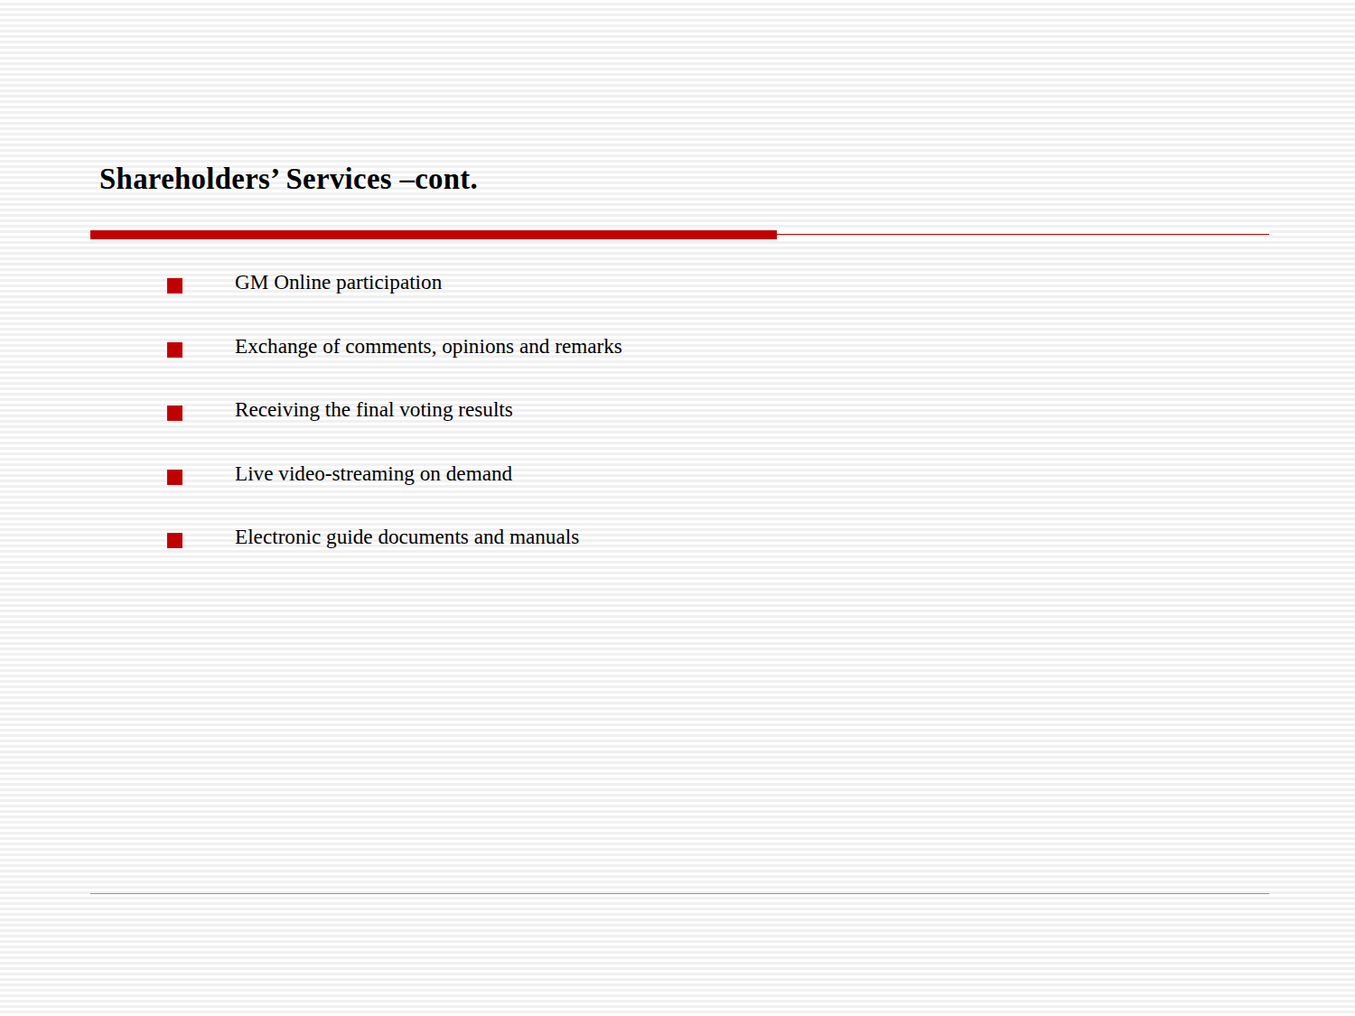Shareholders’ Services –cont.
GM Online participation
Exchange of comments, opinions and remarks
Receiving the final voting results
Live video-streaming on demand
Electronic guide documents and manuals